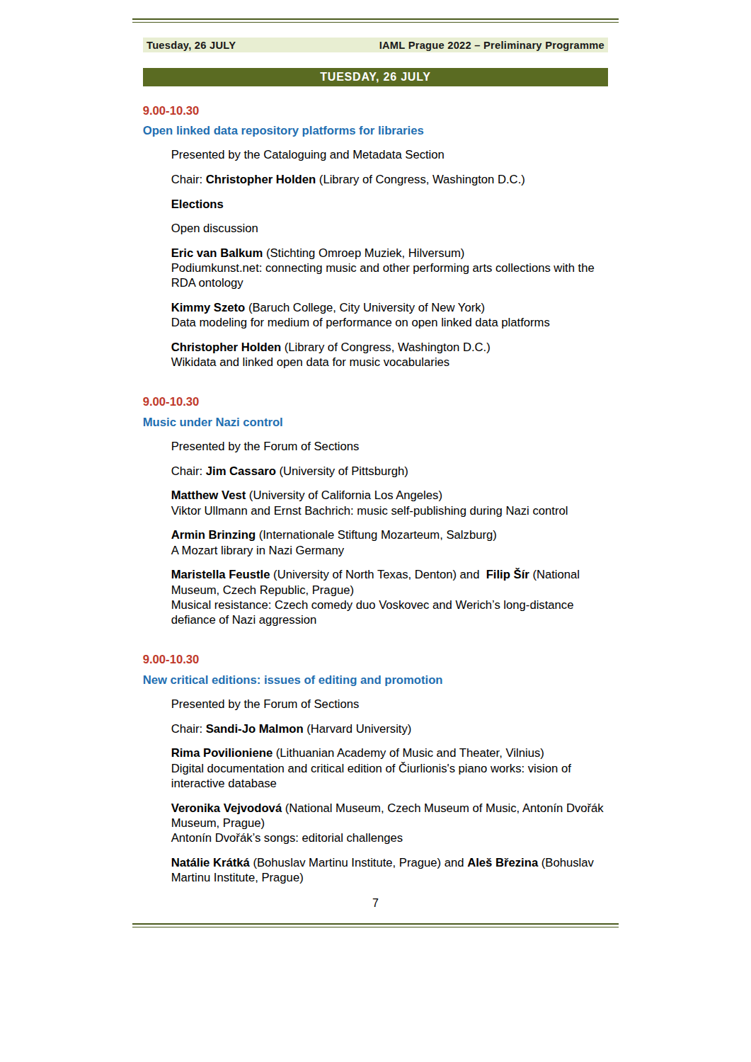Tuesday, 26 JULY IAML Prague 2022 – Preliminary Programme
Tuesday, 26 July
9.00-10.30
Open linked data repository platforms for libraries
Presented by the Cataloguing and Metadata Section
Chair: Christopher Holden (Library of Congress, Washington D.C.)
Elections
Open discussion
Eric van Balkum (Stichting Omroep Muziek, Hilversum)
Podiumkunst.net: connecting music and other performing arts collections with the RDA ontology
Kimmy Szeto (Baruch College, City University of New York)
Data modeling for medium of performance on open linked data platforms
Christopher Holden (Library of Congress, Washington D.C.)
Wikidata and linked open data for music vocabularies
9.00-10.30
Music under Nazi control
Presented by the Forum of Sections
Chair: Jim Cassaro (University of Pittsburgh)
Matthew Vest (University of California Los Angeles)
Viktor Ullmann and Ernst Bachrich: music self-publishing during Nazi control
Armin Brinzing (Internationale Stiftung Mozarteum, Salzburg)
A Mozart library in Nazi Germany
Maristella Feustle (University of North Texas, Denton) and Filip Šír (National Museum, Czech Republic, Prague)
Musical resistance: Czech comedy duo Voskovec and Werich’s long-distance defiance of Nazi aggression
9.00-10.30
New critical editions: issues of editing and promotion
Presented by the Forum of Sections
Chair: Sandi-Jo Malmon (Harvard University)
Rima Povilioniene (Lithuanian Academy of Music and Theater, Vilnius)
Digital documentation and critical edition of Čiurlionis's piano works: vision of interactive database
Veronika Vejvodová (National Museum, Czech Museum of Music, Antonín Dvořák Museum, Prague)
Antonín Dvořák’s songs: editorial challenges
Natálie Krátká (Bohuslav Martinu Institute, Prague) and Aleš Březina (Bohuslav Martinu Institute, Prague)
7